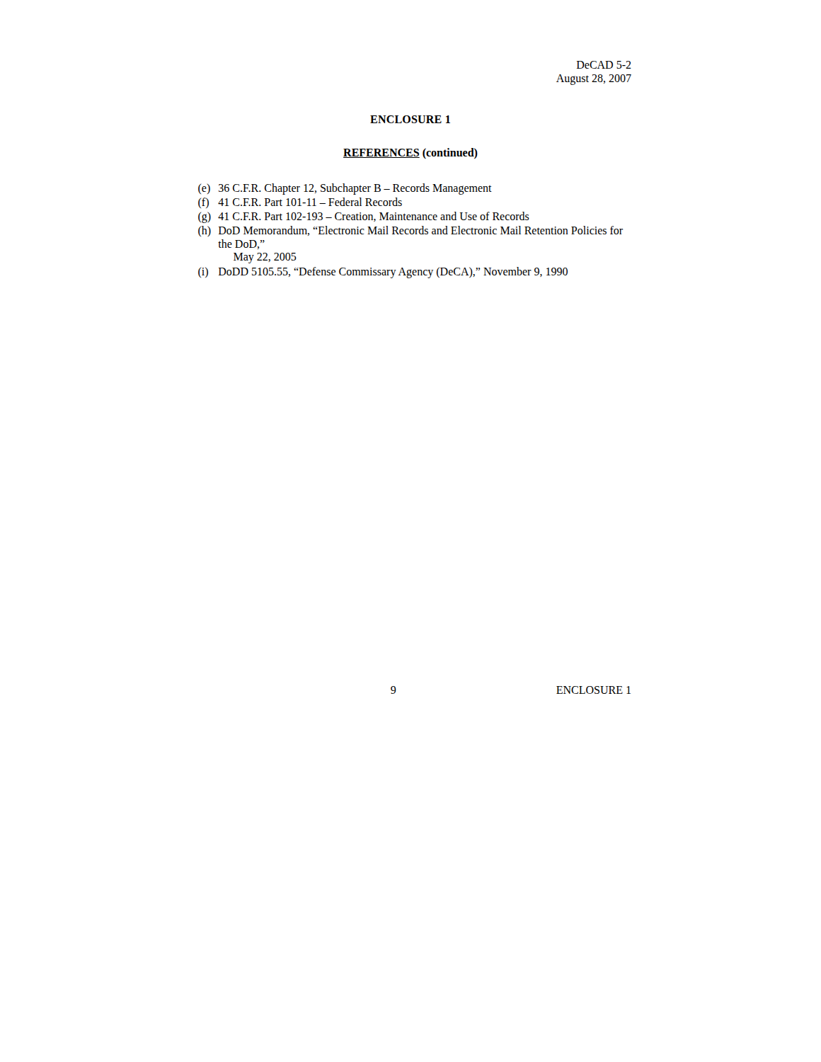DeCAD 5-2
August 28, 2007
ENCLOSURE 1
REFERENCES (continued)
(e) 36 C.F.R. Chapter 12, Subchapter B – Records Management
(f) 41 C.F.R. Part 101-11 – Federal Records
(g) 41 C.F.R. Part 102-193 – Creation, Maintenance and Use of Records
(h) DoD Memorandum, “Electronic Mail Records and Electronic Mail Retention Policies for the DoD,”May 22, 2005
(i) DoDD 5105.55, “Defense Commissary Agency (DeCA),” November 9, 1990
9
ENCLOSURE 1